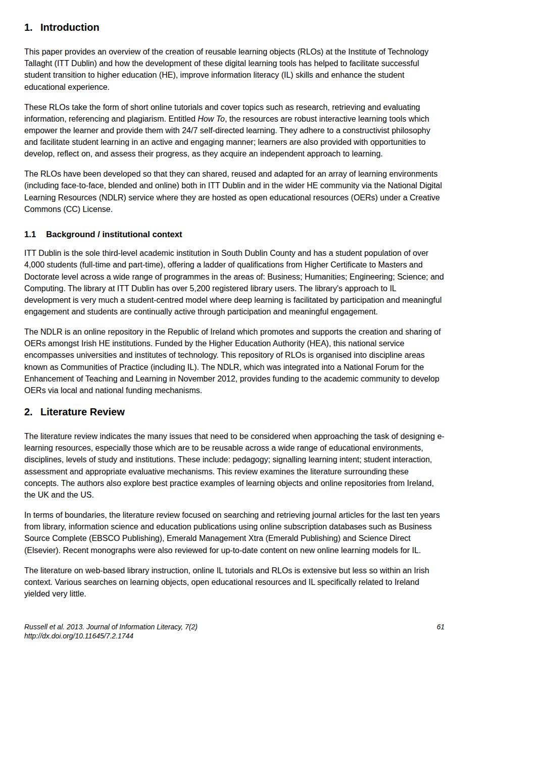1. Introduction
This paper provides an overview of the creation of reusable learning objects (RLOs) at the Institute of Technology Tallaght (ITT Dublin) and how the development of these digital learning tools has helped to facilitate successful student transition to higher education (HE), improve information literacy (IL) skills and enhance the student educational experience.
These RLOs take the form of short online tutorials and cover topics such as research, retrieving and evaluating information, referencing and plagiarism. Entitled How To, the resources are robust interactive learning tools which empower the learner and provide them with 24/7 self-directed learning. They adhere to a constructivist philosophy and facilitate student learning in an active and engaging manner; learners are also provided with opportunities to develop, reflect on, and assess their progress, as they acquire an independent approach to learning.
The RLOs have been developed so that they can shared, reused and adapted for an array of learning environments (including face-to-face, blended and online) both in ITT Dublin and in the wider HE community via the National Digital Learning Resources (NDLR) service where they are hosted as open educational resources (OERs) under a Creative Commons (CC) License.
1.1 Background / institutional context
ITT Dublin is the sole third-level academic institution in South Dublin County and has a student population of over 4,000 students (full-time and part-time), offering a ladder of qualifications from Higher Certificate to Masters and Doctorate level across a wide range of programmes in the areas of: Business; Humanities; Engineering; Science; and Computing. The library at ITT Dublin has over 5,200 registered library users. The library's approach to IL development is very much a student-centred model where deep learning is facilitated by participation and meaningful engagement and students are continually active through participation and meaningful engagement.
The NDLR is an online repository in the Republic of Ireland which promotes and supports the creation and sharing of OERs amongst Irish HE institutions. Funded by the Higher Education Authority (HEA), this national service encompasses universities and institutes of technology. This repository of RLOs is organised into discipline areas known as Communities of Practice (including IL). The NDLR, which was integrated into a National Forum for the Enhancement of Teaching and Learning in November 2012, provides funding to the academic community to develop OERs via local and national funding mechanisms.
2. Literature Review
The literature review indicates the many issues that need to be considered when approaching the task of designing e-learning resources, especially those which are to be reusable across a wide range of educational environments, disciplines, levels of study and institutions. These include: pedagogy; signalling learning intent; student interaction, assessment and appropriate evaluative mechanisms. This review examines the literature surrounding these concepts. The authors also explore best practice examples of learning objects and online repositories from Ireland, the UK and the US.
In terms of boundaries, the literature review focused on searching and retrieving journal articles for the last ten years from library, information science and education publications using online subscription databases such as Business Source Complete (EBSCO Publishing), Emerald Management Xtra (Emerald Publishing) and Science Direct (Elsevier). Recent monographs were also reviewed for up-to-date content on new online learning models for IL.
The literature on web-based library instruction, online IL tutorials and RLOs is extensive but less so within an Irish context. Various searches on learning objects, open educational resources and IL specifically related to Ireland yielded very little.
Russell et al. 2013. Journal of Information Literacy, 7(2)
http://dx.doi.org/10.11645/7.2.1744 61